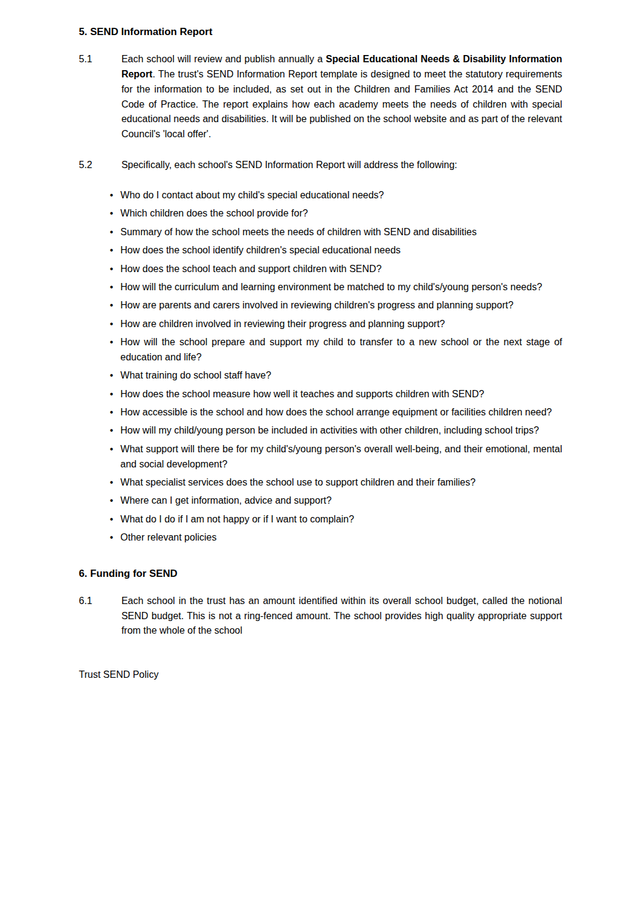5. SEND Information Report
5.1
Each school will review and publish annually a Special Educational Needs & Disability Information Report. The trust's SEND Information Report template is designed to meet the statutory requirements for the information to be included, as set out in the Children and Families Act 2014 and the SEND Code of Practice. The report explains how each academy meets the needs of children with special educational needs and disabilities. It will be published on the school website and as part of the relevant Council's 'local offer'.
5.2
Specifically, each school's SEND Information Report will address the following:
Who do I contact about my child's special educational needs?
Which children does the school provide for?
Summary of how the school meets the needs of children with SEND and disabilities
How does the school identify children's special educational needs
How does the school teach and support children with SEND?
How will the curriculum and learning environment be matched to my child's/young person's needs?
How are parents and carers involved in reviewing children's progress and planning support?
How are children involved in reviewing their progress and planning support?
How will the school prepare and support my child to transfer to a new school or the next stage of education and life?
What training do school staff have?
How does the school measure how well it teaches and supports children with SEND?
How accessible is the school and how does the school arrange equipment or facilities children need?
How will my child/young person be included in activities with other children, including school trips?
What support will there be for my child's/young person's overall well-being, and their emotional, mental and social development?
What specialist services does the school use to support children and their families?
Where can I get information, advice and support?
What do I do if I am not happy or if I want to complain?
Other relevant policies
6. Funding for SEND
6.1
Each school in the trust has an amount identified within its overall school budget, called the notional SEND budget. This is not a ring-fenced amount. The school provides high quality appropriate support from the whole of the school
Trust SEND Policy